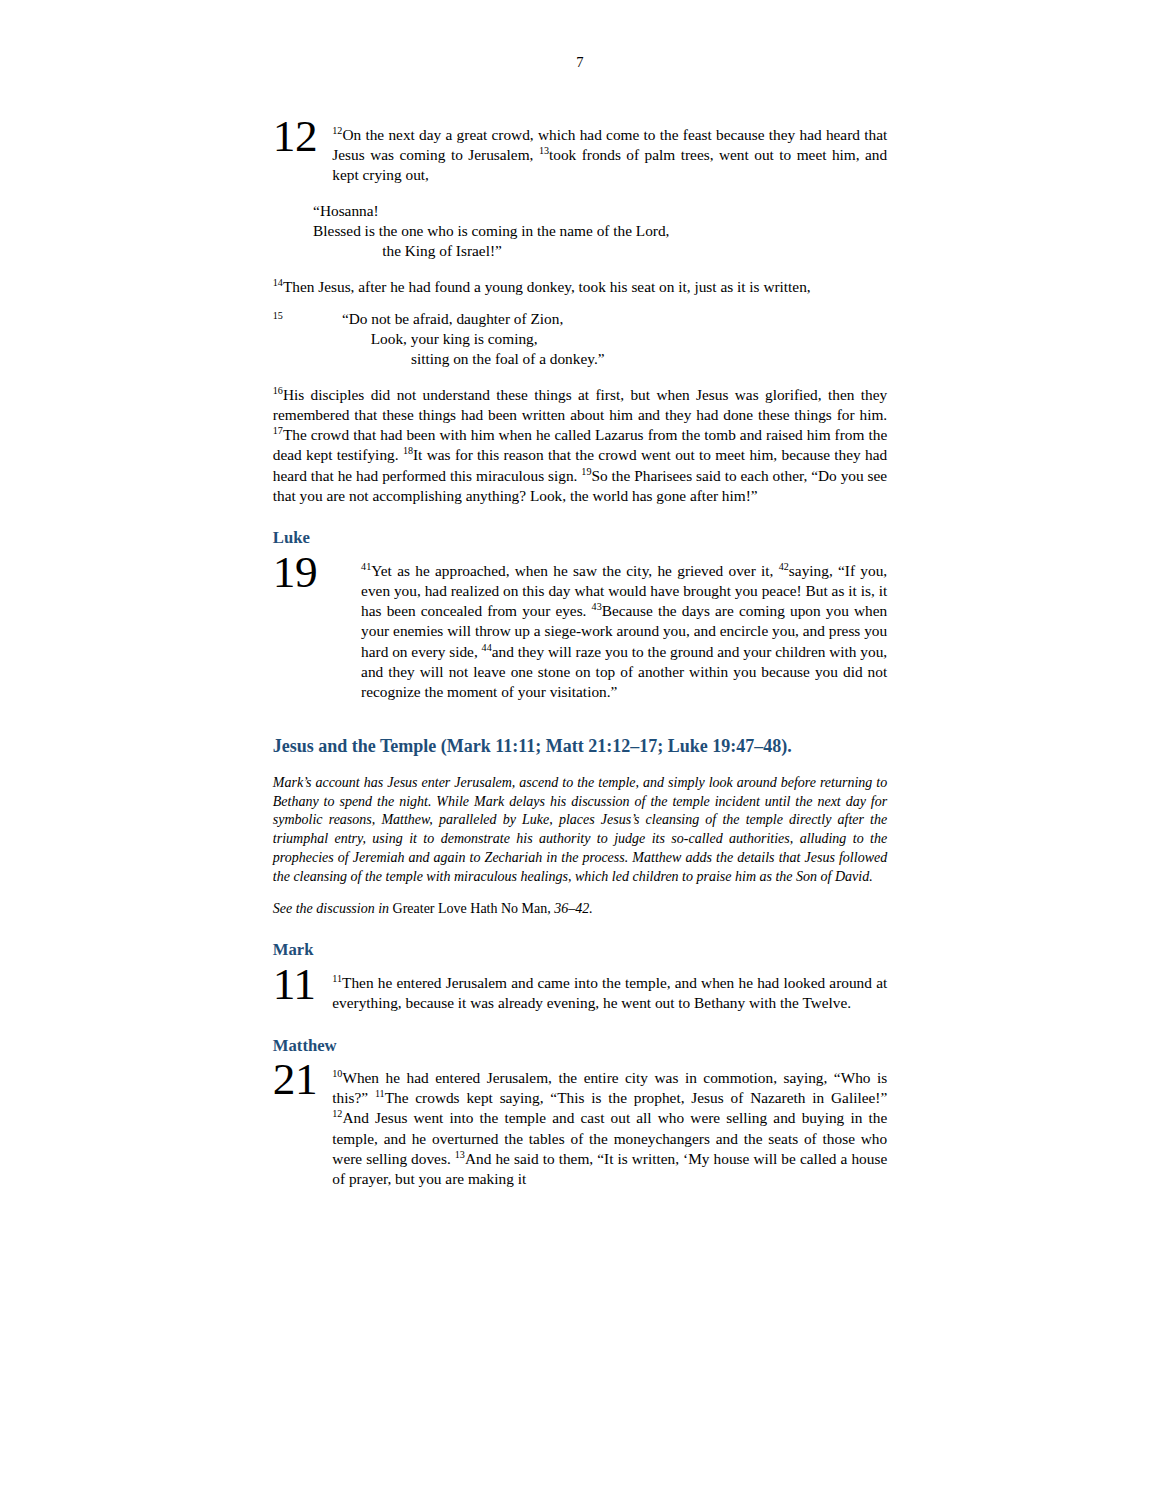7
12
12On the next day a great crowd, which had come to the feast because they had heard that Jesus was coming to Jerusalem, 13took fronds of palm trees, went out to meet him, and kept crying out,
“Hosanna!
Blessed is the one who is coming in the name of the Lord,
the King of Israel!”
14Then Jesus, after he had found a young donkey, took his seat on it, just as it is written,
15
“Do not be afraid, daughter of Zion,
Look, your king is coming,
sitting on the foal of a donkey.”
16His disciples did not understand these things at first, but when Jesus was glorified, then they remembered that these things had been written about him and they had done these things for him. 17The crowd that had been with him when he called Lazarus from the tomb and raised him from the dead kept testifying. 18It was for this reason that the crowd went out to meet him, because they had heard that he had performed this miraculous sign. 19So the Pharisees said to each other, “Do you see that you are not accomplishing anything? Look, the world has gone after him!”
Luke
19
41Yet as he approached, when he saw the city, he grieved over it, 42saying, “If you, even you, had realized on this day what would have brought you peace! But as it is, it has been concealed from your eyes. 43Because the days are coming upon you when your enemies will throw up a siege-work around you, and encircle you, and press you hard on every side, 44and they will raze you to the ground and your children with you, and they will not leave one stone on top of another within you because you did not recognize the moment of your visitation.”
Jesus and the Temple (Mark 11:11; Matt 21:12–17; Luke 19:47–48).
Mark’s account has Jesus enter Jerusalem, ascend to the temple, and simply look around before returning to Bethany to spend the night. While Mark delays his discussion of the temple incident until the next day for symbolic reasons, Matthew, paralleled by Luke, places Jesus’s cleansing of the temple directly after the triumphal entry, using it to demonstrate his authority to judge its so-called authorities, alluding to the prophecies of Jeremiah and again to Zechariah in the process. Matthew adds the details that Jesus followed the cleansing of the temple with miraculous healings, which led children to praise him as the Son of David.
See the discussion in Greater Love Hath No Man, 36–42.
Mark
11
11Then he entered Jerusalem and came into the temple, and when he had looked around at everything, because it was already evening, he went out to Bethany with the Twelve.
Matthew
21
10When he had entered Jerusalem, the entire city was in commotion, saying, “Who is this?” 11The crowds kept saying, “This is the prophet, Jesus of Nazareth in Galilee!” 12And Jesus went into the temple and cast out all who were selling and buying in the temple, and he overturned the tables of the moneychangers and the seats of those who were selling doves. 13And he said to them, “It is written, ‘My house will be called a house of prayer, but you are making it